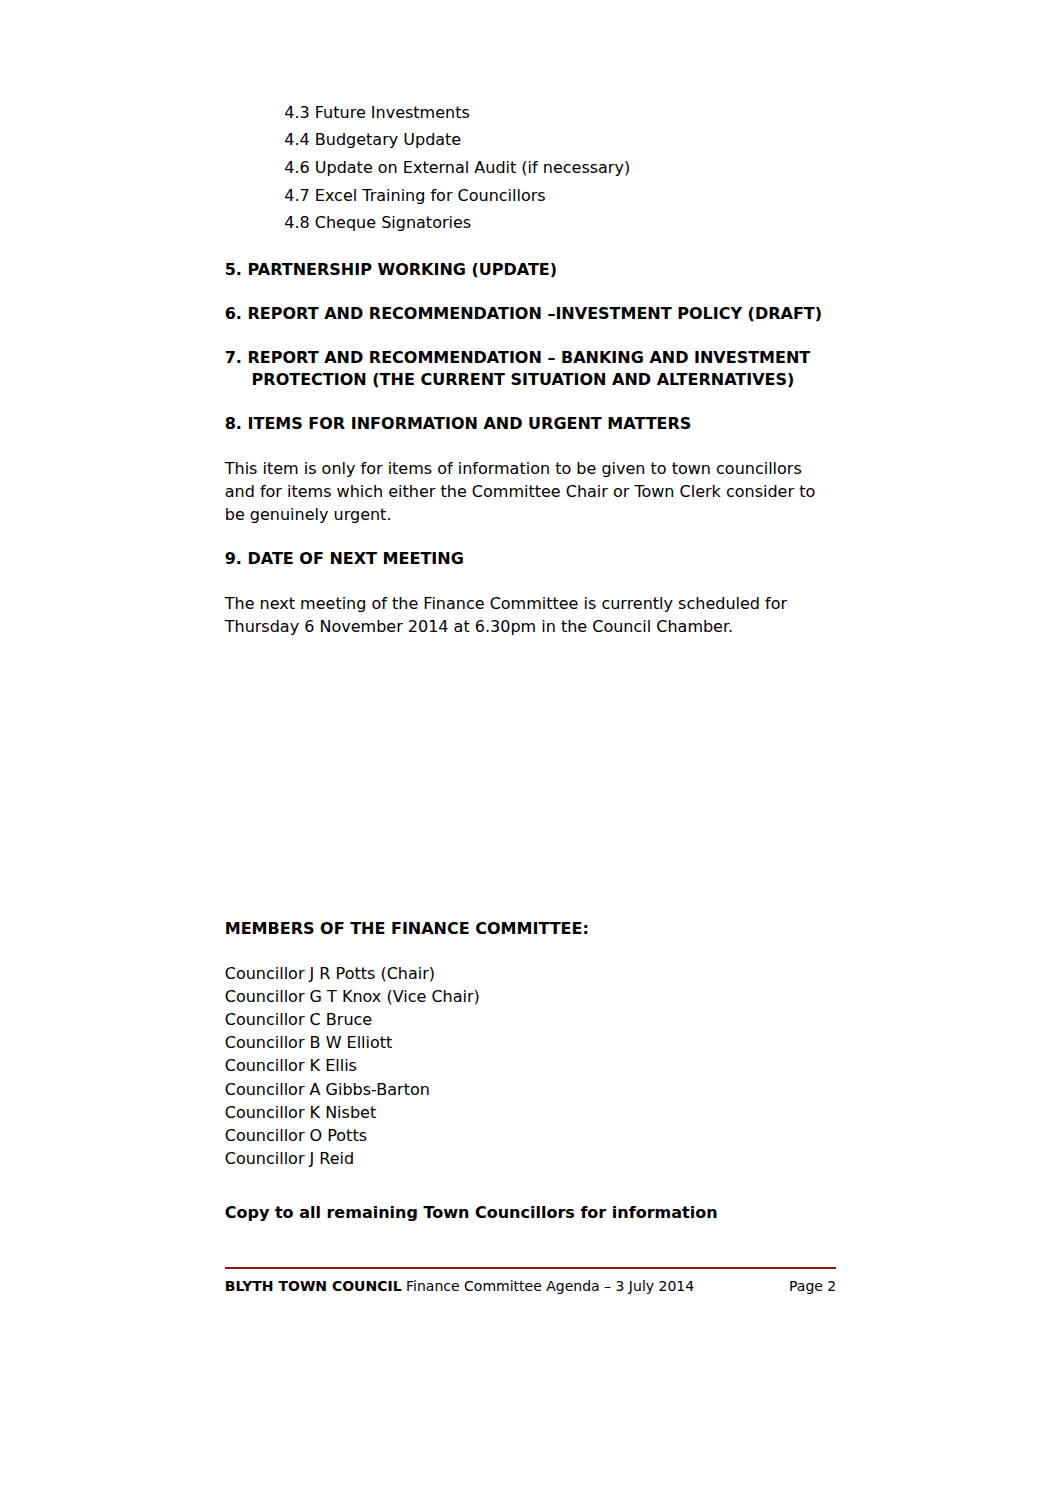4.3 Future Investments
4.4 Budgetary Update
4.6 Update on External Audit (if necessary)
4.7 Excel Training for Councillors
4.8 Cheque Signatories
5. PARTNERSHIP WORKING (UPDATE)
6. REPORT AND RECOMMENDATION –INVESTMENT POLICY (DRAFT)
7. REPORT AND RECOMMENDATION – BANKING AND INVESTMENT PROTECTION (THE CURRENT SITUATION AND ALTERNATIVES)
8. ITEMS FOR INFORMATION AND URGENT MATTERS
This item is only for items of information to be given to town councillors and for items which either the Committee Chair or Town Clerk consider to be genuinely urgent.
9. DATE OF NEXT MEETING
The next meeting of the Finance Committee is currently scheduled for Thursday 6 November 2014 at 6.30pm in the Council Chamber.
MEMBERS OF THE FINANCE COMMITTEE:
Councillor J R Potts (Chair)
Councillor G T Knox (Vice Chair)
Councillor C Bruce
Councillor B W Elliott
Councillor K Ellis
Councillor A Gibbs-Barton
Councillor K Nisbet
Councillor O Potts
Councillor J Reid
Copy to all remaining Town Councillors for information
BLYTH TOWN COUNCIL Finance Committee Agenda – 3 July 2014
Page 2